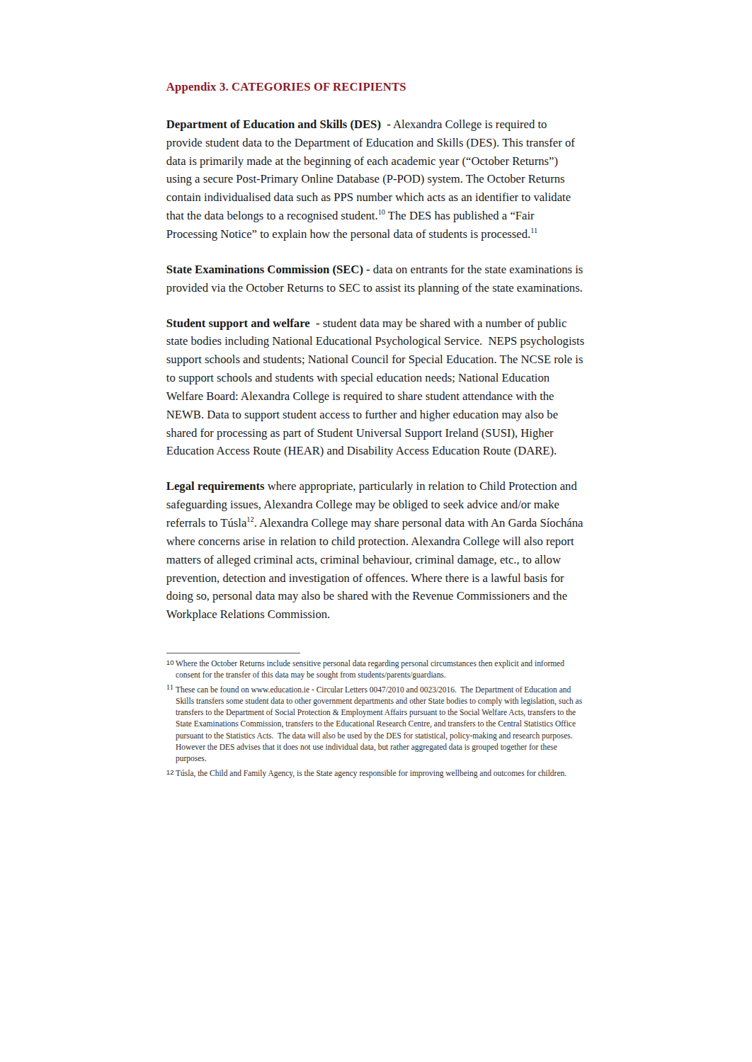Appendix 3. CATEGORIES OF RECIPIENTS
Department of Education and Skills (DES) - Alexandra College is required to provide student data to the Department of Education and Skills (DES). This transfer of data is primarily made at the beginning of each academic year (“October Returns”) using a secure Post-Primary Online Database (P-POD) system. The October Returns contain individualised data such as PPS number which acts as an identifier to validate that the data belongs to a recognised student.10 The DES has published a “Fair Processing Notice” to explain how the personal data of students is processed.11
State Examinations Commission (SEC) - data on entrants for the state examinations is provided via the October Returns to SEC to assist its planning of the state examinations.
Student support and welfare - student data may be shared with a number of public state bodies including National Educational Psychological Service. NEPS psychologists support schools and students; National Council for Special Education. The NCSE role is to support schools and students with special education needs; National Education Welfare Board: Alexandra College is required to share student attendance with the NEWB. Data to support student access to further and higher education may also be shared for processing as part of Student Universal Support Ireland (SUSI), Higher Education Access Route (HEAR) and Disability Access Education Route (DARE).
Legal requirements where appropriate, particularly in relation to Child Protection and safeguarding issues, Alexandra College may be obliged to seek advice and/or make referrals to Túsla12. Alexandra College may share personal data with An Garda Síochána where concerns arise in relation to child protection. Alexandra College will also report matters of alleged criminal acts, criminal behaviour, criminal damage, etc., to allow prevention, detection and investigation of offences. Where there is a lawful basis for doing so, personal data may also be shared with the Revenue Commissioners and the Workplace Relations Commission.
10 Where the October Returns include sensitive personal data regarding personal circumstances then explicit and informed consent for the transfer of this data may be sought from students/parents/guardians.
11 These can be found on www.education.ie - Circular Letters 0047/2010 and 0023/2016. The Department of Education and Skills transfers some student data to other government departments and other State bodies to comply with legislation, such as transfers to the Department of Social Protection & Employment Affairs pursuant to the Social Welfare Acts, transfers to the State Examinations Commission, transfers to the Educational Research Centre, and transfers to the Central Statistics Office pursuant to the Statistics Acts. The data will also be used by the DES for statistical, policy-making and research purposes. However the DES advises that it does not use individual data, but rather aggregated data is grouped together for these purposes.
12 Túsla, the Child and Family Agency, is the State agency responsible for improving wellbeing and outcomes for children.